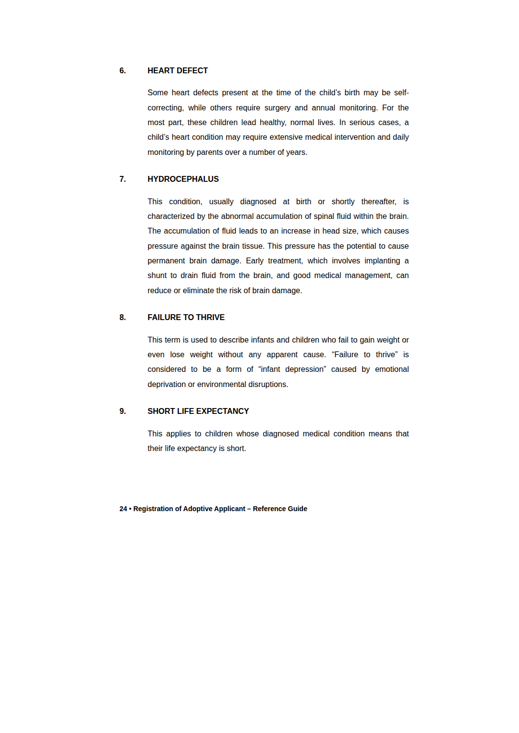6. HEART DEFECT
Some heart defects present at the time of the child’s birth may be self-correcting, while others require surgery and annual monitoring. For the most part, these children lead healthy, normal lives. In serious cases, a child’s heart condition may require extensive medical intervention and daily monitoring by parents over a number of years.
7. HYDROCEPHALUS
This condition, usually diagnosed at birth or shortly thereafter, is characterized by the abnormal accumulation of spinal fluid within the brain. The accumulation of fluid leads to an increase in head size, which causes pressure against the brain tissue. This pressure has the potential to cause permanent brain damage. Early treatment, which involves implanting a shunt to drain fluid from the brain, and good medical management, can reduce or eliminate the risk of brain damage.
8. FAILURE TO THRIVE
This term is used to describe infants and children who fail to gain weight or even lose weight without any apparent cause. “Failure to thrive” is considered to be a form of “infant depression” caused by emotional deprivation or environmental disruptions.
9. SHORT LIFE EXPECTANCY
This applies to children whose diagnosed medical condition means that their life expectancy is short.
24 • Registration of Adoptive Applicant – Reference Guide